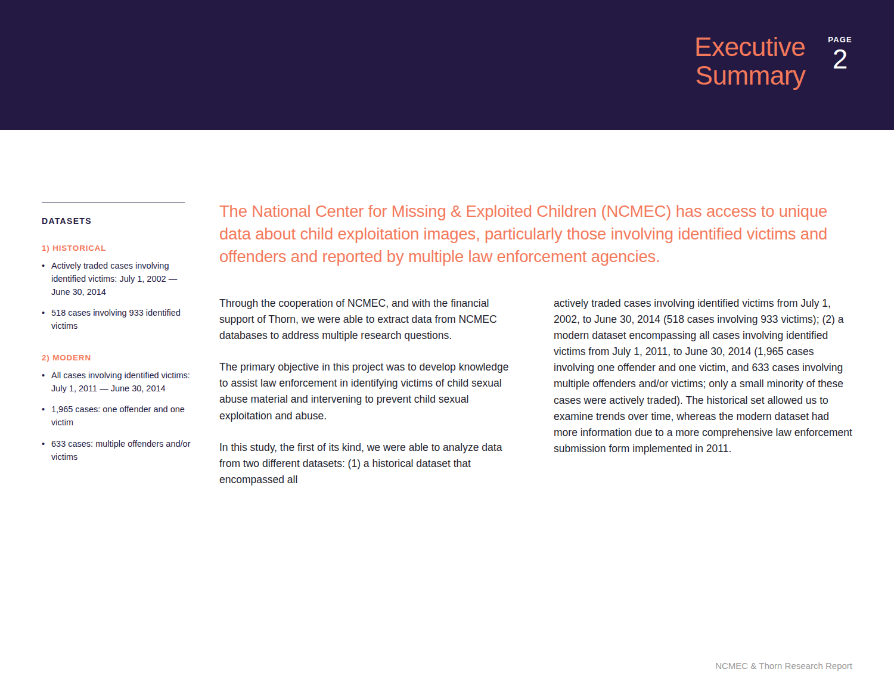Executive
Summary
PAGE 2
Datasets
1) Historical
Actively traded cases involving identified victims: July 1, 2002 — June 30, 2014
518 cases involving 933 identified victims
2) Modern
All cases involving identified victims: July 1, 2011 — June 30, 2014
1,965 cases: one offender and one victim
633 cases: multiple offenders and/or victims
The National Center for Missing & Exploited Children (NCMEC) has access to unique data about child exploitation images, particularly those involving identified victims and offenders and reported by multiple law enforcement agencies.
Through the cooperation of NCMEC, and with the financial support of Thorn, we were able to extract data from NCMEC databases to address multiple research questions.
The primary objective in this project was to develop knowledge to assist law enforcement in identifying victims of child sexual abuse material and intervening to prevent child sexual exploitation and abuse.
In this study, the first of its kind, we were able to analyze data from two different datasets: (1) a historical dataset that encompassed all
actively traded cases involving identified victims from July 1, 2002, to June 30, 2014 (518 cases involving 933 victims); (2) a modern dataset encompassing all cases involving identified victims from July 1, 2011, to June 30, 2014 (1,965 cases involving one offender and one victim, and 633 cases involving multiple offenders and/or victims; only a small minority of these cases were actively traded). The historical set allowed us to examine trends over time, whereas the modern dataset had more information due to a more comprehensive law enforcement submission form implemented in 2011.
NCMEC & Thorn Research Report